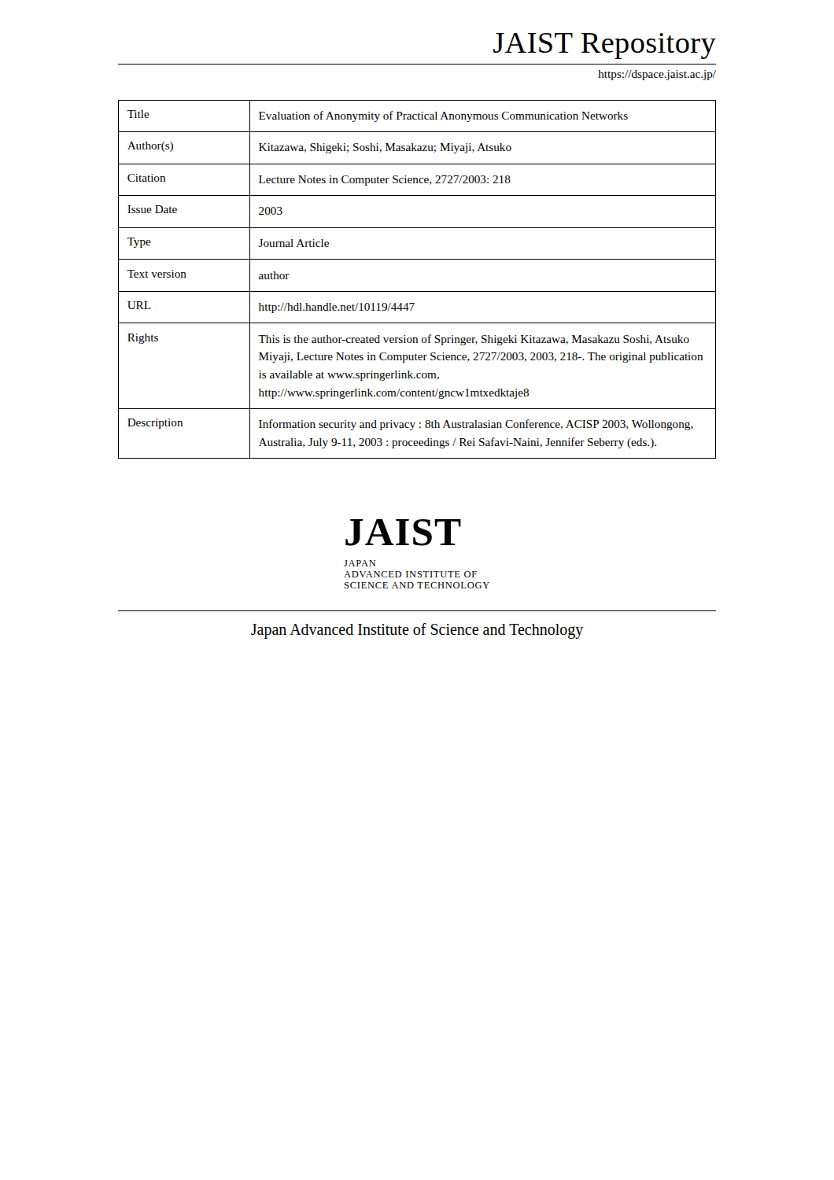JAIST Repository
https://dspace.jaist.ac.jp/
| Title | Evaluation of Anonymity of Practical Anonymous Communication Networks |
| Author(s) | Kitazawa, Shigeki; Soshi, Masakazu; Miyaji, Atsuko |
| Citation | Lecture Notes in Computer Science, 2727/2003: 218 |
| Issue Date | 2003 |
| Type | Journal Article |
| Text version | author |
| URL | http://hdl.handle.net/10119/4447 |
| Rights | This is the author-created version of Springer, Shigeki Kitazawa, Masakazu Soshi, Atsuko Miyaji, Lecture Notes in Computer Science, 2727/2003, 2003, 218-. The original publication is available at www.springerlink.com, http://www.springerlink.com/content/gncw1mtxedktaje8 |
| Description | Information security and privacy : 8th Australasian Conference, ACISP 2003, Wollongong, Australia, July 9-11, 2003 : proceedings / Rei Safavi-Naini, Jennifer Seberry (eds.). |
JAIST JAPAN ADVANCED INSTITUTE OF SCIENCE AND TECHNOLOGY
Japan Advanced Institute of Science and Technology